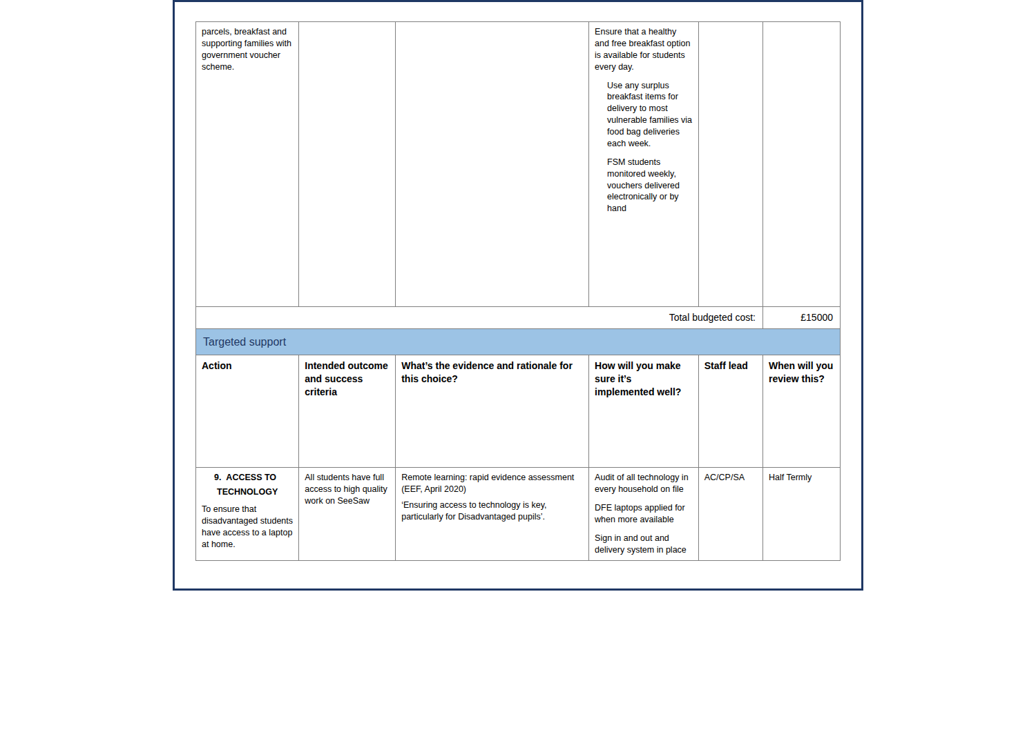| parcels, breakfast and supporting families with government voucher scheme. | | | Ensure that a healthy and free breakfast option is available for students every day. Use any surplus breakfast items for delivery to most vulnerable families via food bag deliveries each week. FSM students monitored weekly, vouchers delivered electronically or by hand | | |
| Total budgeted cost: | £15000 |
| Targeted support |
| Action | Intended outcome and success criteria | What’s the evidence and rationale for this choice? | How will you make sure it’s implemented well? | Staff lead | When will you review this? |
| 9. ACCESS TO TECHNOLOGY To ensure that disadvantaged students have access to a laptop at home. | All students have full access to high quality work on SeeSaw | Remote learning: rapid evidence assessment (EEF, April 2020) ‘Ensuring access to technology is key, particularly for Disadvantaged pupils’. | Audit of all technology in every household on file DFE laptops applied for when more available Sign in and out and delivery system in place | AC/CP/SA | Half Termly |